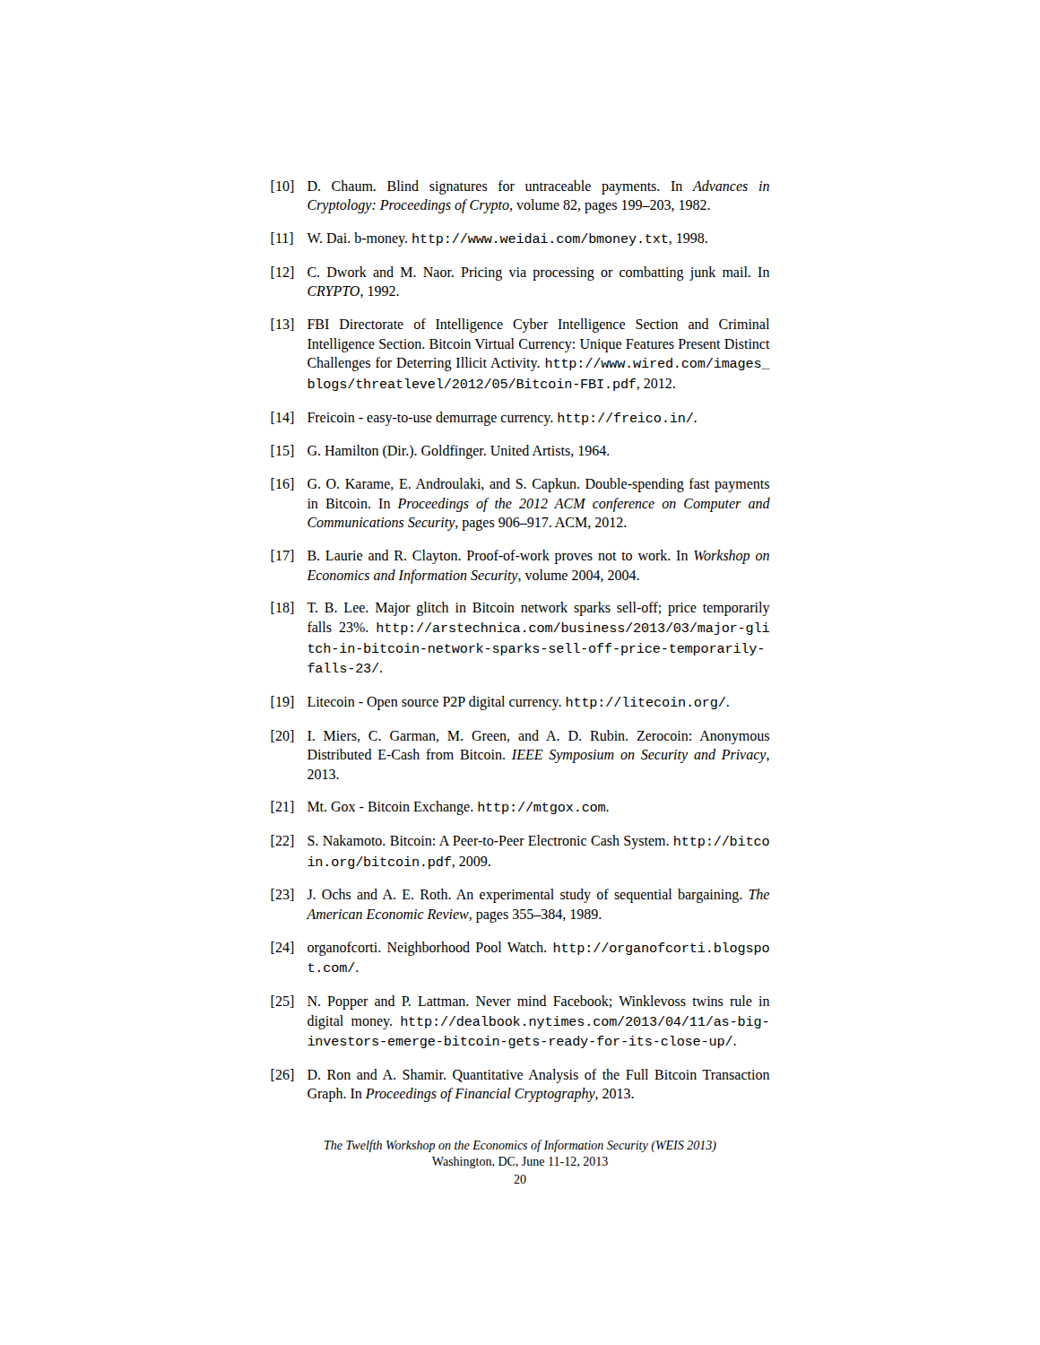[10] D. Chaum. Blind signatures for untraceable payments. In Advances in Cryptology: Proceedings of Crypto, volume 82, pages 199–203, 1982.
[11] W. Dai. b-money. http://www.weidai.com/bmoney.txt, 1998.
[12] C. Dwork and M. Naor. Pricing via processing or combatting junk mail. In CRYPTO, 1992.
[13] FBI Directorate of Intelligence Cyber Intelligence Section and Criminal Intelligence Section. Bitcoin Virtual Currency: Unique Features Present Distinct Challenges for Deterring Illicit Activity. http://www.wired.com/images_blogs/threatlevel/2012/05/Bitcoin-FBI.pdf, 2012.
[14] Freicoin - easy-to-use demurrage currency. http://freico.in/.
[15] G. Hamilton (Dir.). Goldfinger. United Artists, 1964.
[16] G. O. Karame, E. Androulaki, and S. Capkun. Double-spending fast payments in Bitcoin. In Proceedings of the 2012 ACM conference on Computer and Communications Security, pages 906–917. ACM, 2012.
[17] B. Laurie and R. Clayton. Proof-of-work proves not to work. In Workshop on Economics and Information Security, volume 2004, 2004.
[18] T. B. Lee. Major glitch in Bitcoin network sparks sell-off; price temporarily falls 23%. http://arstechnica.com/business/2013/03/major-glitch-in-bitcoin-network-sparks-sell-off-price-temporarily-falls-23/.
[19] Litecoin - Open source P2P digital currency. http://litecoin.org/.
[20] I. Miers, C. Garman, M. Green, and A. D. Rubin. Zerocoin: Anonymous Distributed E-Cash from Bitcoin. IEEE Symposium on Security and Privacy, 2013.
[21] Mt. Gox - Bitcoin Exchange. http://mtgox.com.
[22] S. Nakamoto. Bitcoin: A Peer-to-Peer Electronic Cash System. http://bitcoin.org/bitcoin.pdf, 2009.
[23] J. Ochs and A. E. Roth. An experimental study of sequential bargaining. The American Economic Review, pages 355–384, 1989.
[24] organofcorti. Neighborhood Pool Watch. http://organofcorti.blogspot.com/.
[25] N. Popper and P. Lattman. Never mind Facebook; Winklevoss twins rule in digital money. http://dealbook.nytimes.com/2013/04/11/as-big-investors-emerge-bitcoin-gets-ready-for-its-close-up/.
[26] D. Ron and A. Shamir. Quantitative Analysis of the Full Bitcoin Transaction Graph. In Proceedings of Financial Cryptography, 2013.
The Twelfth Workshop on the Economics of Information Security (WEIS 2013)
Washington, DC, June 11-12, 2013
20